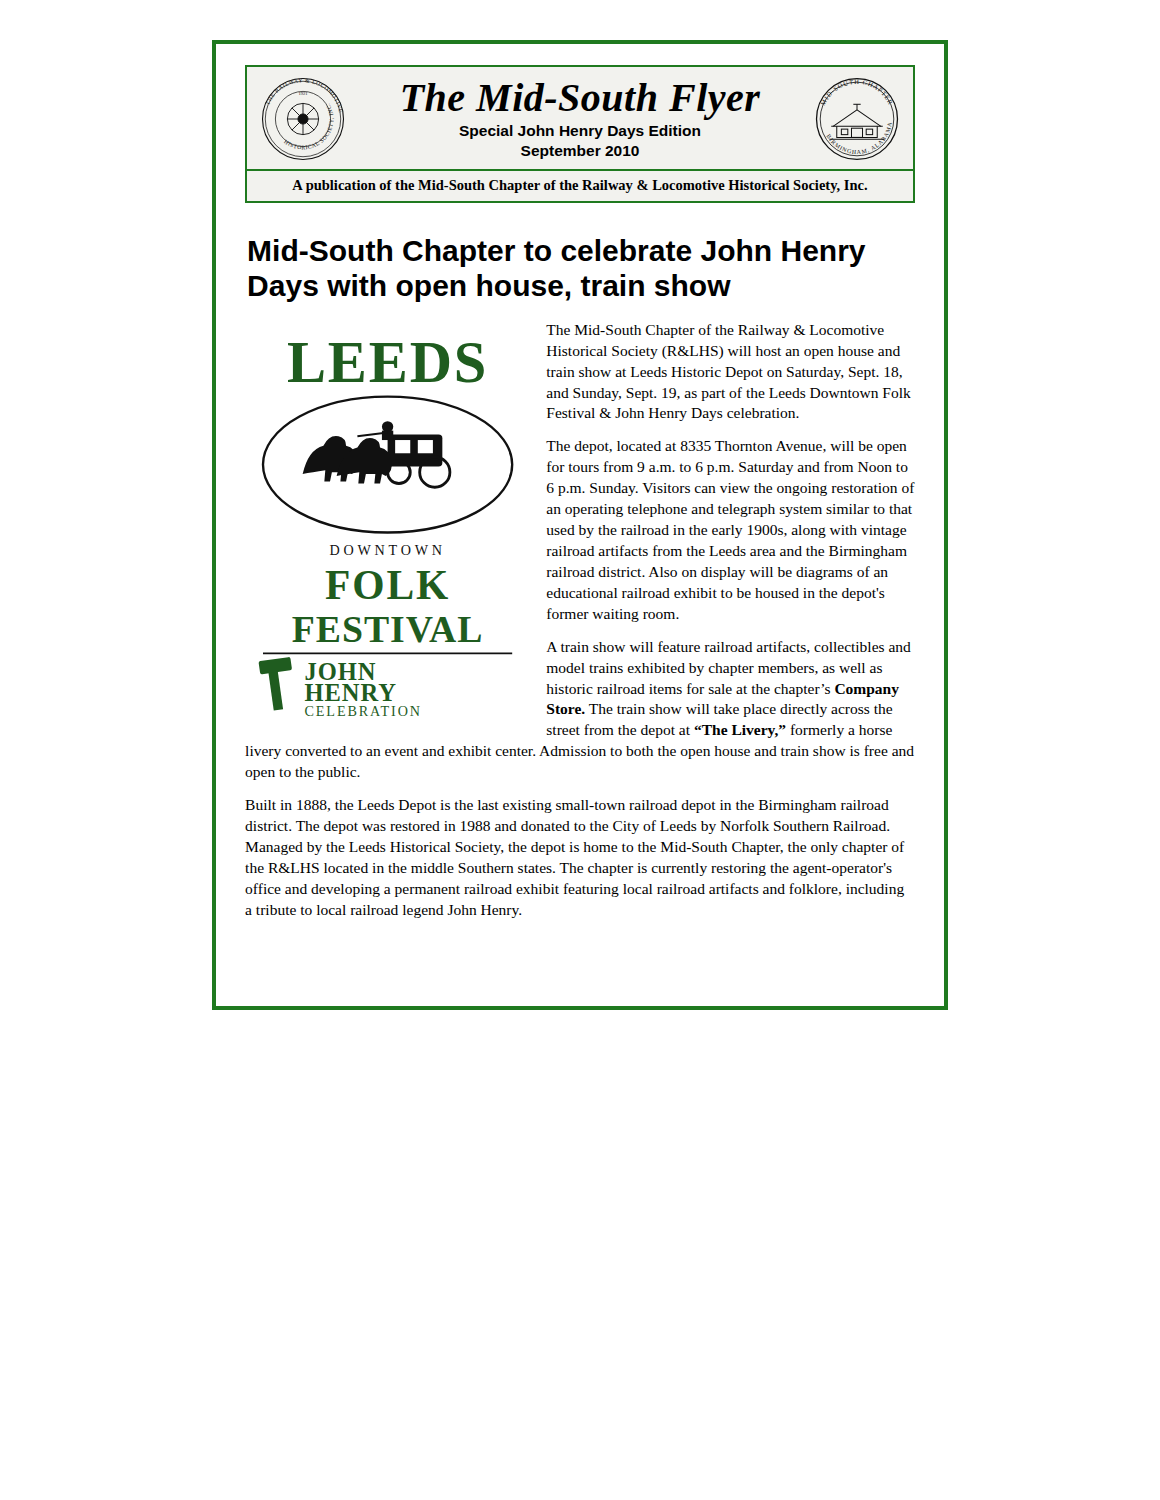THE RAILWAY & LOCOMOTIVE HISTORICAL SOCIETY, INC. 1921
The Mid-South Flyer
Special John Henry Days Edition
September 2010
MID-SOUTH CHAPTER BIRMINGHAM, ALABAMA
A publication of the Mid-South Chapter of the Railway & Locomotive Historical Society, Inc.
Mid-South Chapter to celebrate John Henry Days with open house, train show
LEEDS DOWNTOWN FOLK FESTIVAL JOHN HENRY CELEBRATION
The Mid-South Chapter of the Railway & Locomotive Historical Society (R&LHS) will host an open house and train show at Leeds Historic Depot on Saturday, Sept. 18, and Sunday, Sept. 19, as part of the Leeds Downtown Folk Festival & John Henry Days celebration.
The depot, located at 8335 Thornton Avenue, will be open for tours from 9 a.m. to 6 p.m. Saturday and from Noon to 6 p.m. Sunday. Visitors can view the ongoing restoration of an operating telephone and telegraph system similar to that used by the railroad in the early 1900s, along with vintage railroad artifacts from the Leeds area and the Birmingham railroad district. Also on display will be diagrams of an educational railroad exhibit to be housed in the depot's former waiting room.
A train show will feature railroad artifacts, collectibles and model trains exhibited by chapter members, as well as historic railroad items for sale at the chapter’s Company Store. The train show will take place directly across the street from the depot at “The Livery,” formerly a horse livery converted to an event and exhibit center. Admission to both the open house and train show is free and open to the public.
Built in 1888, the Leeds Depot is the last existing small-town railroad depot in the Birmingham railroad district. The depot was restored in 1988 and donated to the City of Leeds by Norfolk Southern Railroad. Managed by the Leeds Historical Society, the depot is home to the Mid-South Chapter, the only chapter of the R&LHS located in the middle Southern states. The chapter is currently restoring the agent-operator's office and developing a permanent railroad exhibit featuring local railroad artifacts and folklore, including a tribute to local railroad legend John Henry.